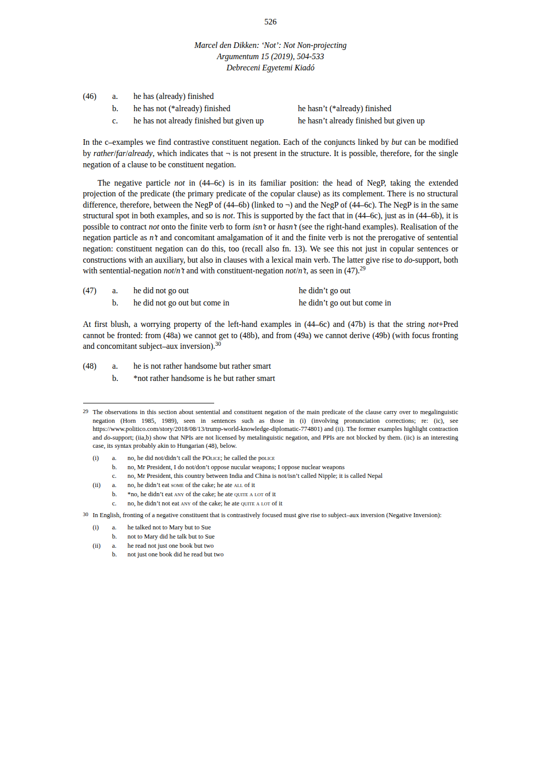526
Marcel den Dikken: ‘Not’: Not Non-projecting
Argumentum 15 (2019), 504-533
Debreceni Egyetemi Kiadó
| (46) | a. | he has (already) finished | |
| | b. | he has not (*already) finished | he hasn’t (*already) finished |
| | c. | he has not already finished but given up | he hasn’t already finished but given up |
In the c–examples we find contrastive constituent negation. Each of the conjuncts linked by but can be modified by rather/far/already, which indicates that ¬ is not present in the structure. It is possible, therefore, for the single negation of a clause to be constituent negation.
The negative particle not in (44–6c) is in its familiar position: the head of NegP, taking the extended projection of the predicate (the primary predicate of the copular clause) as its complement. There is no structural difference, therefore, between the NegP of (44–6b) (linked to ¬) and the NegP of (44–6c). The NegP is in the same structural spot in both examples, and so is not. This is supported by the fact that in (44–6c), just as in (44–6b), it is possible to contract not onto the finite verb to form isn’t or hasn’t (see the right-hand examples). Realisation of the negation particle as n’t and concomitant amalgamation of it and the finite verb is not the prerogative of sentential negation: constituent negation can do this, too (recall also fn. 13). We see this not just in copular sentences or constructions with an auxiliary, but also in clauses with a lexical main verb. The latter give rise to do-support, both with sentential-negation not/n’t and with constituent-negation not/n’t, as seen in (47).29
| (47) | a. | he did not go out | he didn’t go out |
| | b. | he did not go out but come in | he didn’t go out but come in |
At first blush, a worrying property of the left-hand examples in (44–6c) and (47b) is that the string not+Pred cannot be fronted: from (48a) we cannot get to (48b), and from (49a) we cannot derive (49b) (with focus fronting and concomitant subject–aux inversion).30
| (48) | a. | he is not rather handsome but rather smart |
| | b. | *not rather handsome is he but rather smart |
29
The observations in this section about sentential and constituent negation of the main predicate of the clause carry over to megalinguistic negation (Horn 1985, 1989), seen in sentences such as those in (i) (involving pronunciation corrections; re: (ic), see https://www.politico.com/story/2018/08/13/trump-world-knowledge-diplomatic-774801) and (ii). The former examples highlight contraction and do-support; (iia,b) show that NPIs are not licensed by metalinguistic negation, and PPIs are not blocked by them. (iic) is an interesting case, its syntax probably akin to Hungarian (48), below.
| (i) | a. | no, he did not/didn’t call the PO lice ; he called the po lice |
| | b. | no, Mr President, I do not/don’t oppose nucular weapons; I oppose nuclear weapons |
| | c. | no, Mr President, this country between India and China is not/isn’t called Nipple; it is called Nepal |
| (ii) | a. | no, he didn’t eat some of the cake; he ate all of it |
| | b. | *no, he didn’t eat any of the cake; he ate quite a lot of it |
| | c. | no, he didn’t not eat any of the cake; he ate quite a lot of it |
30
In English, fronting of a negative constituent that is contrastively focused must give rise to subject–aux inversion (Negative Inversion):
| (i) | a. | he talked not to Mary but to Sue |
| | b. | not to Mary did he talk but to Sue |
| (ii) | a. | he read not just one book but two |
| | b. | not just one book did he read but two |